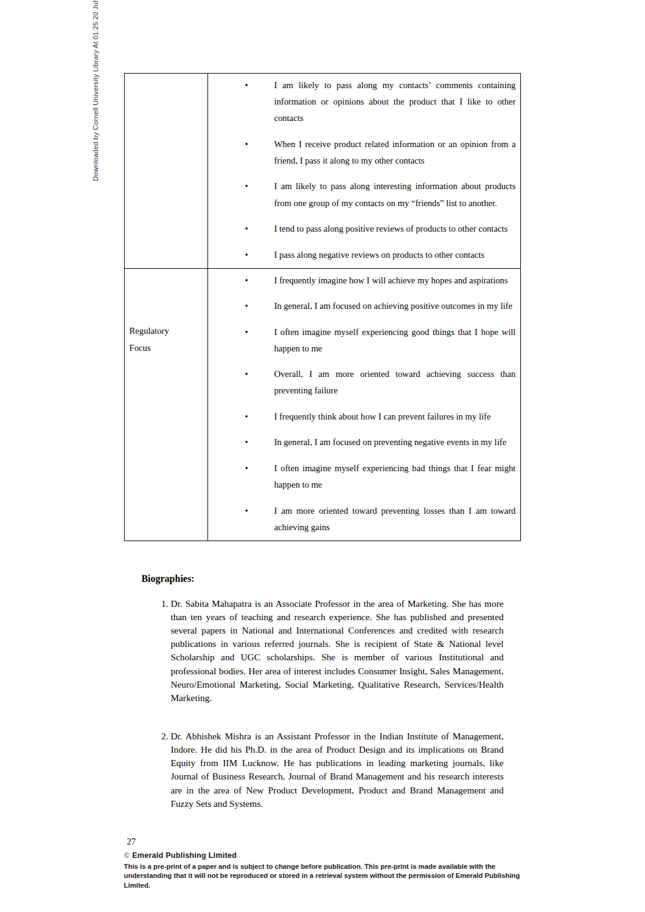Downloaded by Cornell University Library At 01:25 20 July 2017 (PT)
| | I am likely to pass along my contacts’ comments containing information or opinions about the product that I like to other contacts When I receive product related information or an opinion from a friend, I pass it along to my other contacts I am likely to pass along interesting information about products from one group of my contacts on my “friends” list to another. I tend to pass along positive reviews of products to other contacts I pass along negative reviews on products to other contacts |
| Regulatory Focus | I frequently imagine how I will achieve my hopes and aspirations In general, I am focused on achieving positive outcomes in my life I often imagine myself experiencing good things that I hope will happen to me Overall, I am more oriented toward achieving success than preventing failure I frequently think about how I can prevent failures in my life In general, I am focused on preventing negative events in my life I often imagine myself experiencing bad things that I fear might happen to me I am more oriented toward preventing losses than I am toward achieving gains |
Biographies:
Dr. Sabita Mahapatra is an Associate Professor in the area of Marketing. She has more than ten years of teaching and research experience. She has published and presented several papers in National and International Conferences and credited with research publications in various referred journals. She is recipient of State & National level Scholarship and UGC scholarships. She is member of various Institutional and professional bodies. Her area of interest includes Consumer Insight, Sales Management, Neuro/Emotional Marketing, Social Marketing, Qualitative Research, Services/Health Marketing.
Dr. Abhishek Mishra is an Assistant Professor in the Indian Institute of Management, Indore. He did his Ph.D. in the area of Product Design and its implications on Brand Equity from IIM Lucknow. He has publications in leading marketing journals, like Journal of Business Research, Journal of Brand Management and his research interests are in the area of New Product Development, Product and Brand Management and Fuzzy Sets and Systems.
27
© Emerald Publishing Limited
This is a pre-print of a paper and is subject to change before publication. This pre-print is made available with the understanding that it will not be reproduced or stored in a retrieval system without the permission of Emerald Publishing Limited.